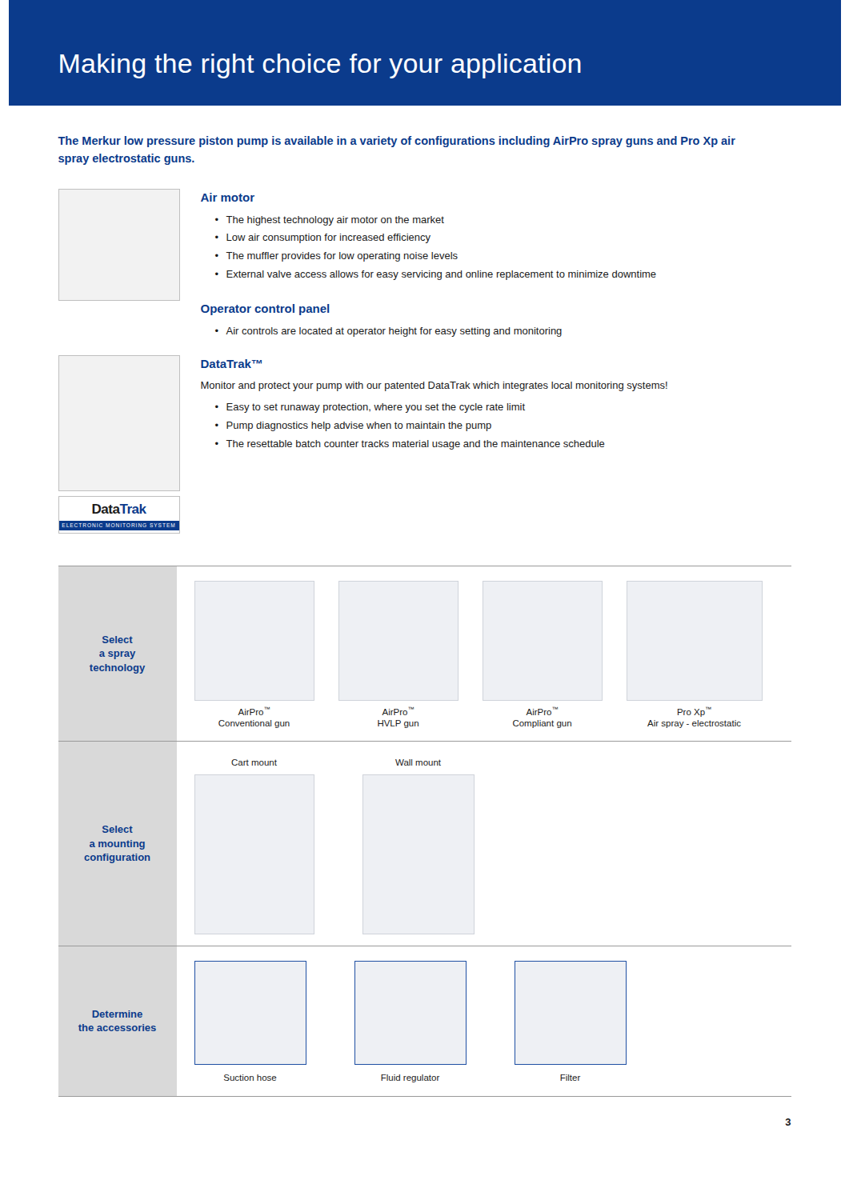Making the right choice for your application
The Merkur low pressure piston pump is available in a variety of configurations including AirPro spray guns and Pro Xp air spray electrostatic guns.
Air motor
The highest technology air motor on the market
Low air consumption for increased efficiency
The muffler provides for low operating noise levels
External valve access allows for easy servicing and online replacement to minimize downtime
Operator control panel
Air controls are located at operator height for easy setting and monitoring
Data Trak
ELECTRONIC MONITORING SYSTEM
DataTrak™
Monitor and protect your pump with our patented DataTrak which integrates local monitoring systems!
Easy to set runaway protection, where you set the cycle rate limit
Pump diagnostics help advise when to maintain the pump
The resettable batch counter tracks material usage and the maintenance schedule
Select
a spray
technology
AirPro™
Conventional gun
AirPro™
HVLP gun
AirPro™
Compliant gun
Pro Xp™
Air spray - electrostatic
Select
a mounting
configuration
Cart mount
Wall mount
Determine
the accessories
Suction hose
Fluid regulator
Filter
3